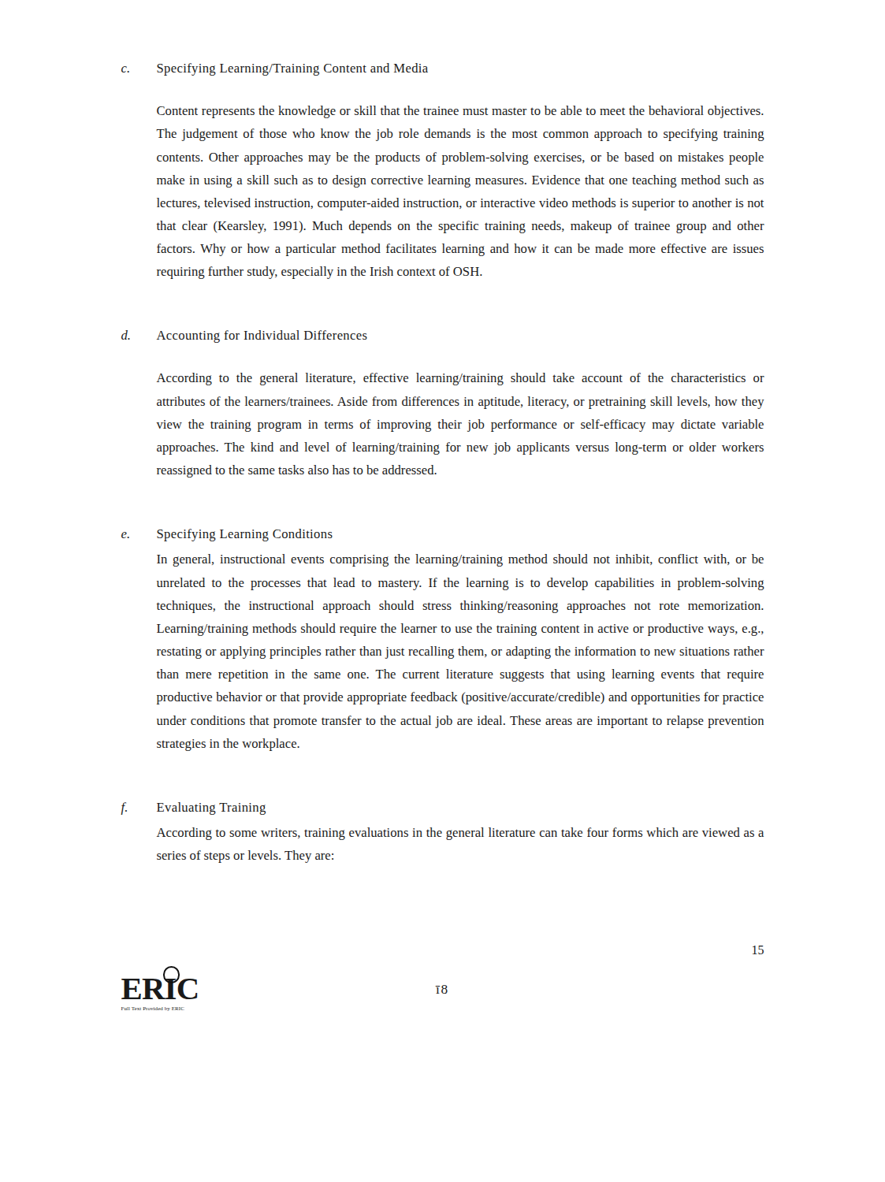c.
Specifying Learning/Training Content and Media
Content represents the knowledge or skill that the trainee must master to be able to meet the behavioral objectives. The judgement of those who know the job role demands is the most common approach to specifying training contents. Other approaches may be the products of problem-solving exercises, or be based on mistakes people make in using a skill such as to design corrective learning measures. Evidence that one teaching method such as lectures, televised instruction, computer-aided instruction, or interactive video methods is superior to another is not that clear (Kearsley, 1991). Much depends on the specific training needs, makeup of trainee group and other factors. Why or how a particular method facilitates learning and how it can be made more effective are issues requiring further study, especially in the Irish context of OSH.
d.
Accounting for Individual Differences
According to the general literature, effective learning/training should take account of the characteristics or attributes of the learners/trainees. Aside from differences in aptitude, literacy, or pretraining skill levels, how they view the training program in terms of improving their job performance or self-efficacy may dictate variable approaches. The kind and level of learning/training for new job applicants versus long-term or older workers reassigned to the same tasks also has to be addressed.
e.
Specifying Learning Conditions
In general, instructional events comprising the learning/training method should not inhibit, conflict with, or be unrelated to the processes that lead to mastery. If the learning is to develop capabilities in problem-solving techniques, the instructional approach should stress thinking/reasoning approaches not rote memorization. Learning/training methods should require the learner to use the training content in active or productive ways, e.g., restating or applying principles rather than just recalling them, or adapting the information to new situations rather than mere repetition in the same one. The current literature suggests that using learning events that require productive behavior or that provide appropriate feedback (positive/accurate/credible) and opportunities for practice under conditions that promote transfer to the actual job are ideal. These areas are important to relapse prevention strategies in the workplace.
f.
Evaluating Training
According to some writers, training evaluations in the general literature can take four forms which are viewed as a series of steps or levels. They are:
15
ī8
ERIC
Full Text Provided by ERIC